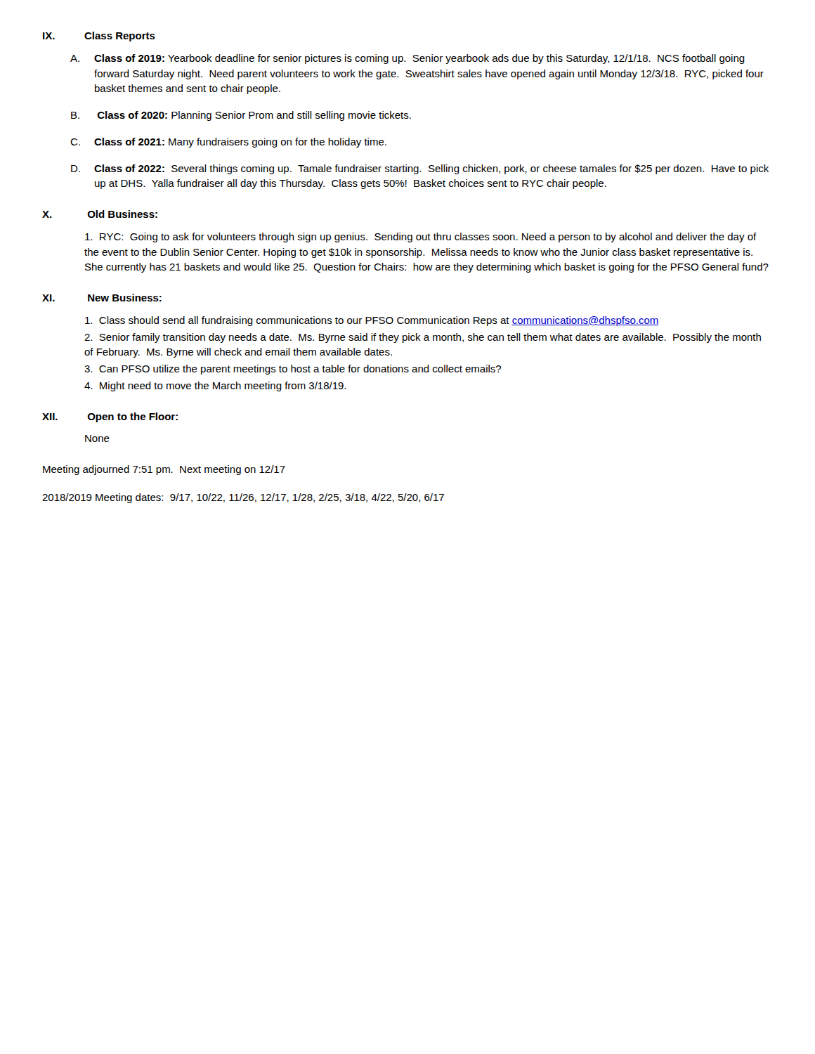IX. Class Reports
A. Class of 2019: Yearbook deadline for senior pictures is coming up. Senior yearbook ads due by this Saturday, 12/1/18. NCS football going forward Saturday night. Need parent volunteers to work the gate. Sweatshirt sales have opened again until Monday 12/3/18. RYC, picked four basket themes and sent to chair people.
B. Class of 2020: Planning Senior Prom and still selling movie tickets.
C. Class of 2021: Many fundraisers going on for the holiday time.
D. Class of 2022: Several things coming up. Tamale fundraiser starting. Selling chicken, pork, or cheese tamales for $25 per dozen. Have to pick up at DHS. Yalla fundraiser all day this Thursday. Class gets 50%! Basket choices sent to RYC chair people.
X. Old Business:
1. RYC: Going to ask for volunteers through sign up genius. Sending out thru classes soon. Need a person to by alcohol and deliver the day of the event to the Dublin Senior Center. Hoping to get $10k in sponsorship. Melissa needs to know who the Junior class basket representative is. She currently has 21 baskets and would like 25. Question for Chairs: how are they determining which basket is going for the PFSO General fund?
XI. New Business:
1. Class should send all fundraising communications to our PFSO Communication Reps at communications@dhspfso.com
2. Senior family transition day needs a date. Ms. Byrne said if they pick a month, she can tell them what dates are available. Possibly the month of February. Ms. Byrne will check and email them available dates.
3. Can PFSO utilize the parent meetings to host a table for donations and collect emails?
4. Might need to move the March meeting from 3/18/19.
XII. Open to the Floor:
None
Meeting adjourned 7:51 pm. Next meeting on 12/17
2018/2019 Meeting dates: 9/17, 10/22, 11/26, 12/17, 1/28, 2/25, 3/18, 4/22, 5/20, 6/17